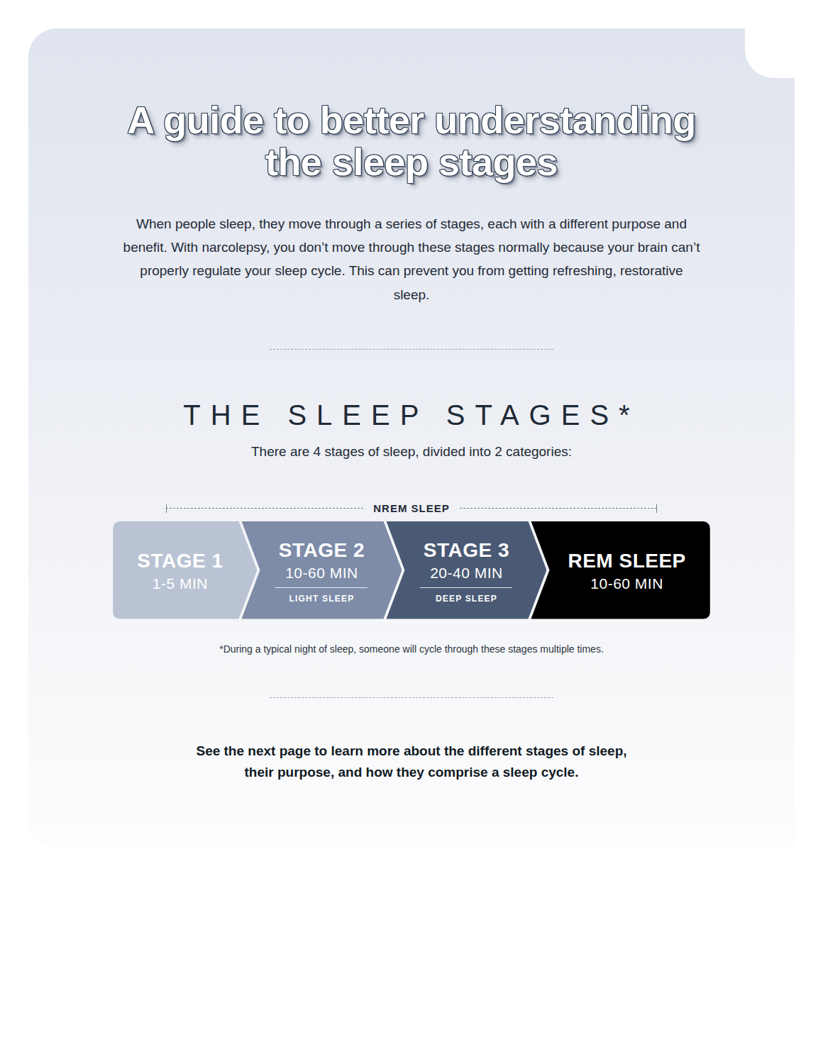A guide to better understanding
the sleep stages
When people sleep, they move through a series of stages, each with a different purpose and benefit. With narcolepsy, you don’t move through these stages normally because your brain can’t properly regulate your sleep cycle. This can prevent you from getting refreshing, restorative sleep.
The Sleep Stages*
There are 4 stages of sleep, divided into 2 categories:
NREM SLEEP
STAGE 1 1-5 MIN
STAGE 2 10-60 MIN LIGHT SLEEP
STAGE 3 20-40 MIN DEEP SLEEP
REM SLEEP 10-60 MIN
*During a typical night of sleep, someone will cycle through these stages multiple times.
See the next page to learn more about the different stages of sleep,
their purpose, and how they comprise a sleep cycle.